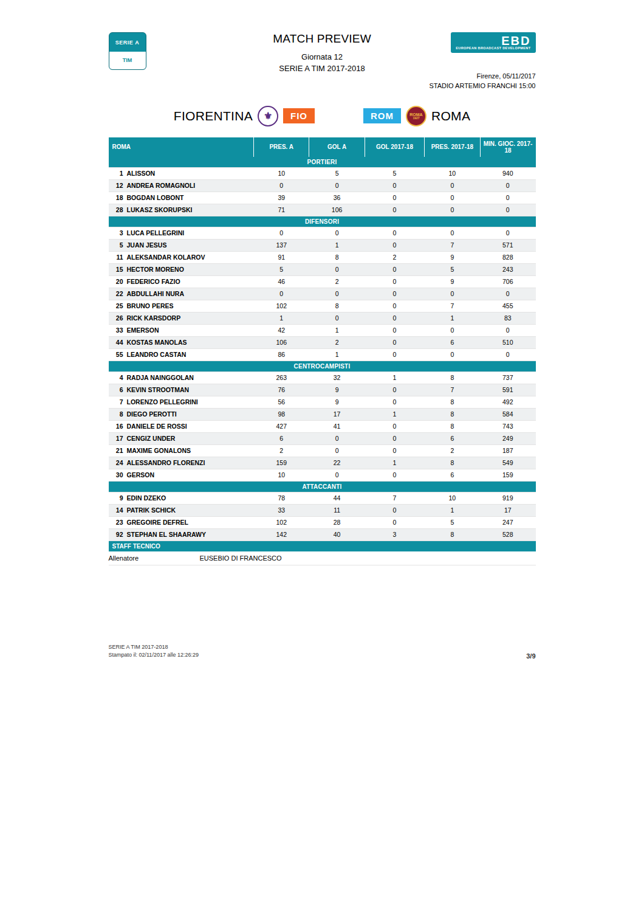SERIE A
TIM
EBDEUROPEAN BROADCAST DEVELOPMENT
MATCH PREVIEW
Giornata 12
SERIE A TIM 2017-2018
Firenze, 05/11/2017
STADIO ARTEMIO FRANCHI 15:00
FIORENTINA ⚜ FIO
ROM ROMA 1927 ROMA
| ROMA | PRES. A | GOL A | GOL 2017-18 | PRES. 2017-18 | MIN. GIOC. 2017-18 |
| --- | --- | --- | --- | --- | --- |
| PORTIERI |
| 1 ALISSON | 10 | 5 | 5 | 10 | 940 |
| 12 ANDREA ROMAGNOLI | 0 | 0 | 0 | 0 | 0 |
| 18 BOGDAN LOBONT | 39 | 36 | 0 | 0 | 0 |
| 28 LUKASZ SKORUPSKI | 71 | 106 | 0 | 0 | 0 |
| DIFENSORI |
| 3 LUCA PELLEGRINI | 0 | 0 | 0 | 0 | 0 |
| 5 JUAN JESUS | 137 | 1 | 0 | 7 | 571 |
| 11 ALEKSANDAR KOLAROV | 91 | 8 | 2 | 9 | 828 |
| 15 HECTOR MORENO | 5 | 0 | 0 | 5 | 243 |
| 20 FEDERICO FAZIO | 46 | 2 | 0 | 9 | 706 |
| 22 ABDULLAHI NURA | 0 | 0 | 0 | 0 | 0 |
| 25 BRUNO PERES | 102 | 8 | 0 | 7 | 455 |
| 26 RICK KARSDORP | 1 | 0 | 0 | 1 | 83 |
| 33 EMERSON | 42 | 1 | 0 | 0 | 0 |
| 44 KOSTAS MANOLAS | 106 | 2 | 0 | 6 | 510 |
| 55 LEANDRO CASTAN | 86 | 1 | 0 | 0 | 0 |
| CENTROCAMPISTI |
| 4 RADJA NAINGGOLAN | 263 | 32 | 1 | 8 | 737 |
| 6 KEVIN STROOTMAN | 76 | 9 | 0 | 7 | 591 |
| 7 LORENZO PELLEGRINI | 56 | 9 | 0 | 8 | 492 |
| 8 DIEGO PEROTTI | 98 | 17 | 1 | 8 | 584 |
| 16 DANIELE DE ROSSI | 427 | 41 | 0 | 8 | 743 |
| 17 CENGIZ UNDER | 6 | 0 | 0 | 6 | 249 |
| 21 MAXIME GONALONS | 2 | 0 | 0 | 2 | 187 |
| 24 ALESSANDRO FLORENZI | 159 | 22 | 1 | 8 | 549 |
| 30 GERSON | 10 | 0 | 0 | 6 | 159 |
| ATTACCANTI |
| 9 EDIN DZEKO | 78 | 44 | 7 | 10 | 919 |
| 14 PATRIK SCHICK | 33 | 11 | 0 | 1 | 17 |
| 23 GREGOIRE DEFREL | 102 | 28 | 0 | 5 | 247 |
| 92 STEPHAN EL SHAARAWY | 142 | 40 | 3 | 8 | 528 |
STAFF TECNICO
Allenatore
EUSEBIO DI FRANCESCO
SERIE A TIM 2017-2018
Stampato il: 02/11/2017 alle 12:26:29
3/9